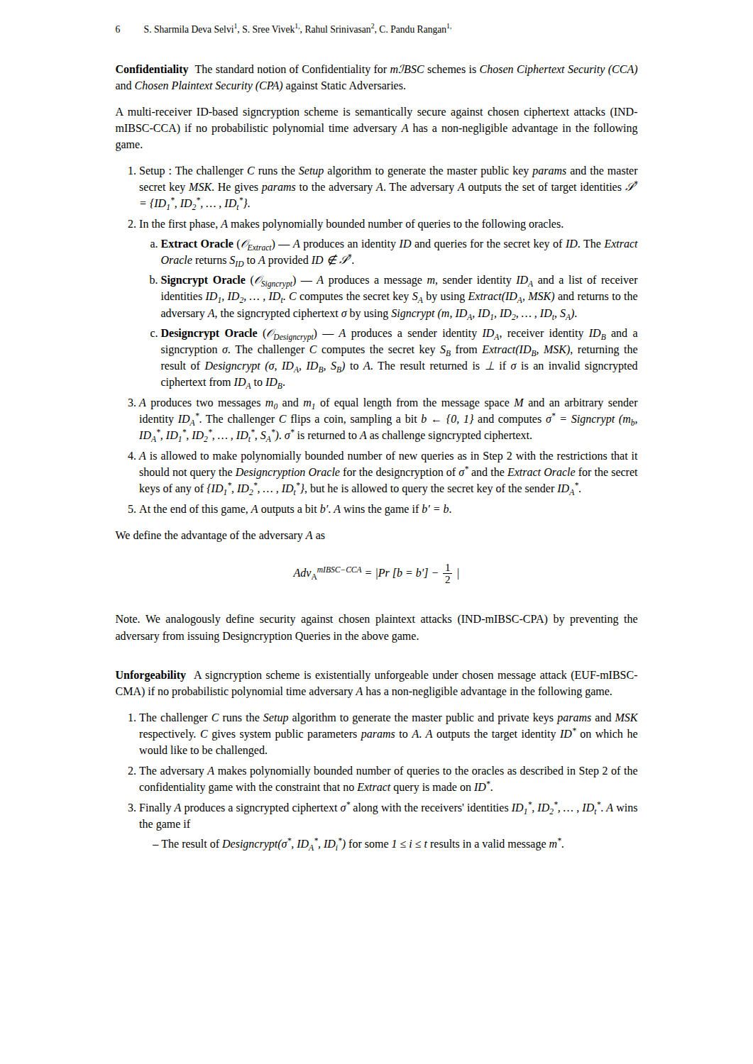6 S. Sharmila Deva Selvi1, S. Sree Vivek1,, Rahul Srinivasan2, C. Pandu Rangan1,
Confidentiality The standard notion of Confidentiality for mℐBSC schemes is Chosen Ciphertext Security (CCA) and Chosen Plaintext Security (CPA) against Static Adversaries.
A multi-receiver ID-based signcryption scheme is semantically secure against chosen ciphertext attacks (IND-mIBSC-CCA) if no probabilistic polynomial time adversary A has a non-negligible advantage in the following game.
Setup : The challenger C runs the Setup algorithm to generate the master public key params and the master secret key MSK. He gives params to the adversary A. The adversary A outputs the set of target identities 𝒮* = {ID1*, ID2*, … , IDt*}.
In the first phase, A makes polynomially bounded number of queries to the following oracles.
Extract Oracle (𝒪Extract) — A produces an identity ID and queries for the secret key of ID. The Extract Oracle returns SID to A provided ID ∉ 𝒮*.
Signcrypt Oracle (𝒪Signcrypt) — A produces a message m, sender identity IDA and a list of receiver identities ID1, ID2, … , IDt. C computes the secret key SA by using Extract(IDA, MSK) and returns to the adversary A, the signcrypted ciphertext σ by using Signcrypt (m, IDA, ID1, ID2, … , IDt, SA).
Designcrypt Oracle (𝒪Designcrypt) — A produces a sender identity IDA, receiver identity IDB and a signcryption σ. The challenger C computes the secret key SB from Extract(IDB, MSK), returning the result of Designcrypt (σ, IDA, IDB, SB) to A. The result returned is ⊥ if σ is an invalid signcrypted ciphertext from IDA to IDB.
A produces two messages m0 and m1 of equal length from the message space M and an arbitrary sender identity IDA*. The challenger C flips a coin, sampling a bit b ← {0, 1} and computes σ* = Signcrypt (mb, IDA*, ID1*, ID2*, … , IDt*, SA*). σ* is returned to A as challenge signcrypted ciphertext.
A is allowed to make polynomially bounded number of new queries as in Step 2 with the restrictions that it should not query the Designcryption Oracle for the designcryption of σ* and the Extract Oracle for the secret keys of any of {ID1*, ID2*, … , IDt*}, but he is allowed to query the secret key of the sender IDA*.
At the end of this game, A outputs a bit b′. A wins the game if b′ = b.
We define the advantage of the adversary A as
AdvAmIBSC−CCA = |Pr [b = b′] − 12 |
Note. We analogously define security against chosen plaintext attacks (IND-mIBSC-CPA) by preventing the adversary from issuing Designcryption Queries in the above game.
Unforgeability A signcryption scheme is existentially unforgeable under chosen message attack (EUF-mIBSC-CMA) if no probabilistic polynomial time adversary A has a non-negligible advantage in the following game.
The challenger C runs the Setup algorithm to generate the master public and private keys params and MSK respectively. C gives system public parameters params to A. A outputs the target identity ID* on which he would like to be challenged.
The adversary A makes polynomially bounded number of queries to the oracles as described in Step 2 of the confidentiality game with the constraint that no Extract query is made on ID*.
Finally A produces a signcrypted ciphertext σ* along with the receivers' identities ID1*, ID2*, … , IDt*. A wins the game if
The result of Designcrypt(σ*, IDA*, IDi*) for some 1 ≤ i ≤ t results in a valid message m*.